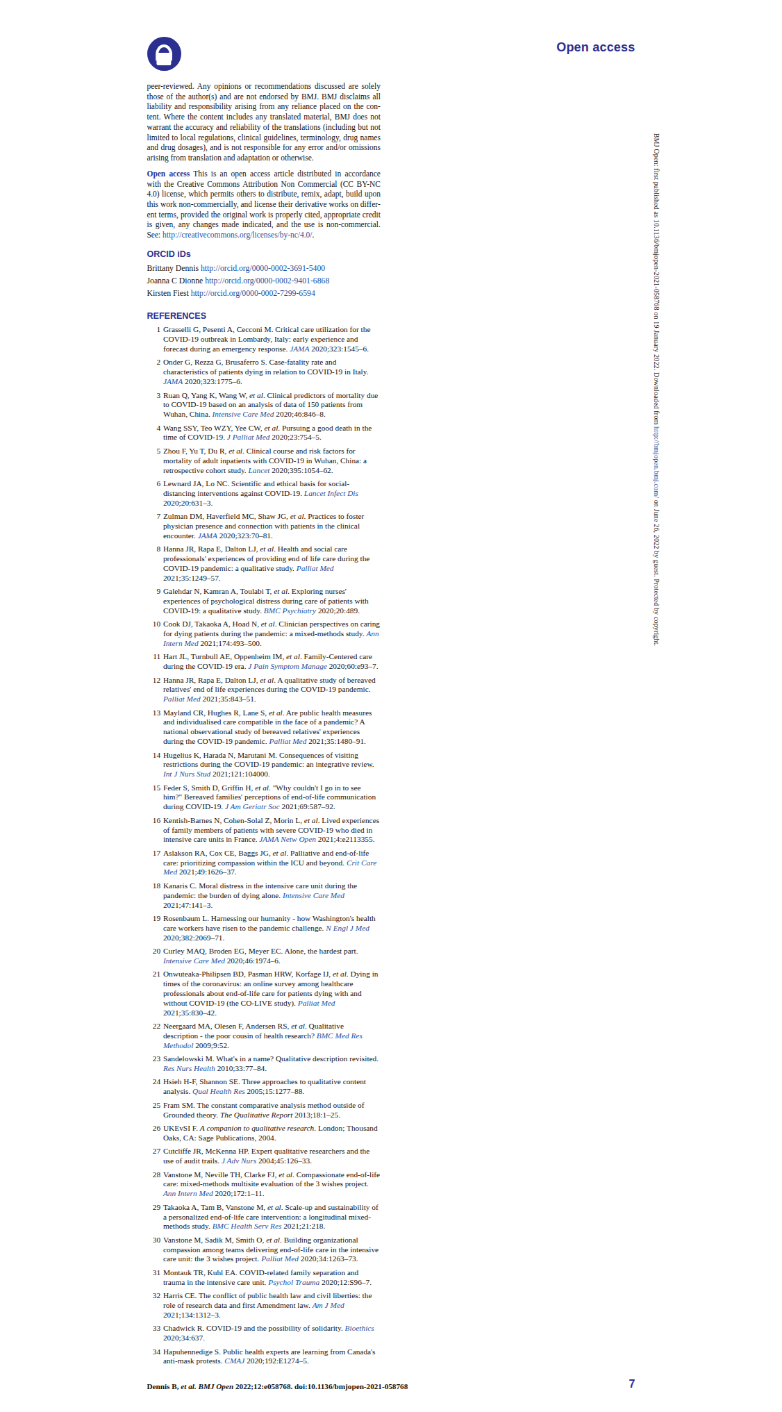BMJ Open: first published as 10.1136/bmjopen-2021-058768 on 19 January 2022. Downloaded from http://bmjopen.bmj.com/ on June 26, 2022 by guest. Protected by copyright.
Open access
peer-reviewed. Any opinions or recommendations discussed are solely those of the author(s) and are not endorsed by BMJ. BMJ disclaims all liability and responsibility arising from any reliance placed on the content. Where the content includes any translated material, BMJ does not warrant the accuracy and reliability of the translations (including but not limited to local regulations, clinical guidelines, terminology, drug names and drug dosages), and is not responsible for any error and/or omissions arising from translation and adaptation or otherwise.
Open access This is an open access article distributed in accordance with the Creative Commons Attribution Non Commercial (CC BY-NC 4.0) license, which permits others to distribute, remix, adapt, build upon this work non-commercially, and license their derivative works on different terms, provided the original work is properly cited, appropriate credit is given, any changes made indicated, and the use is non-commercial. See: http://creativecommons.org/licenses/by-nc/4.0/.
ORCID iDs
Brittany Dennis http://orcid.org/0000-0002-3691-5400
Joanna C Dionne http://orcid.org/0000-0002-9401-6868
Kirsten Fiest http://orcid.org/0000-0002-7299-6594
REFERENCES
Grasselli G, Pesenti A, Cecconi M. Critical care utilization for the COVID-19 outbreak in Lombardy, Italy: early experience and forecast during an emergency response. JAMA 2020;323:1545–6.
Onder G, Rezza G, Brusaferro S. Case-fatality rate and characteristics of patients dying in relation to COVID-19 in Italy. JAMA 2020;323:1775–6.
Ruan Q, Yang K, Wang W, et al. Clinical predictors of mortality due to COVID-19 based on an analysis of data of 150 patients from Wuhan, China. Intensive Care Med 2020;46:846–8.
Wang SSY, Teo WZY, Yee CW, et al. Pursuing a good death in the time of COVID-19. J Palliat Med 2020;23:754–5.
Zhou F, Yu T, Du R, et al. Clinical course and risk factors for mortality of adult inpatients with COVID-19 in Wuhan, China: a retrospective cohort study. Lancet 2020;395:1054–62.
Lewnard JA, Lo NC. Scientific and ethical basis for social-distancing interventions against COVID-19. Lancet Infect Dis 2020;20:631–3.
Zulman DM, Haverfield MC, Shaw JG, et al. Practices to foster physician presence and connection with patients in the clinical encounter. JAMA 2020;323:70–81.
Hanna JR, Rapa E, Dalton LJ, et al. Health and social care professionals' experiences of providing end of life care during the COVID-19 pandemic: a qualitative study. Palliat Med 2021;35:1249–57.
Galehdar N, Kamran A, Toulabi T, et al. Exploring nurses' experiences of psychological distress during care of patients with COVID-19: a qualitative study. BMC Psychiatry 2020;20:489.
Cook DJ, Takaoka A, Hoad N, et al. Clinician perspectives on caring for dying patients during the pandemic: a mixed-methods study. Ann Intern Med 2021;174:493–500.
Hart JL, Turnbull AE, Oppenheim IM, et al. Family-Centered care during the COVID-19 era. J Pain Symptom Manage 2020;60:e93–7.
Hanna JR, Rapa E, Dalton LJ, et al. A qualitative study of bereaved relatives' end of life experiences during the COVID-19 pandemic. Palliat Med 2021;35:843–51.
Mayland CR, Hughes R, Lane S, et al. Are public health measures and individualised care compatible in the face of a pandemic? A national observational study of bereaved relatives' experiences during the COVID-19 pandemic. Palliat Med 2021;35:1480–91.
Hugelius K, Harada N, Marutani M. Consequences of visiting restrictions during the COVID-19 pandemic: an integrative review. Int J Nurs Stud 2021;121:104000.
Feder S, Smith D, Griffin H, et al. "Why couldn't I go in to see him?" Bereaved families' perceptions of end-of-life communication during COVID-19. J Am Geriatr Soc 2021;69:587–92.
Kentish-Barnes N, Cohen-Solal Z, Morin L, et al. Lived experiences of family members of patients with severe COVID-19 who died in intensive care units in France. JAMA Netw Open 2021;4:e2113355.
Aslakson RA, Cox CE, Baggs JG, et al. Palliative and end-of-life care: prioritizing compassion within the ICU and beyond. Crit Care Med 2021;49:1626–37.
Kanaris C. Moral distress in the intensive care unit during the pandemic: the burden of dying alone. Intensive Care Med 2021;47:141–3.
Rosenbaum L. Harnessing our humanity - how Washington's health care workers have risen to the pandemic challenge. N Engl J Med 2020;382:2069–71.
Curley MAQ, Broden EG, Meyer EC. Alone, the hardest part. Intensive Care Med 2020;46:1974–6.
Onwuteaka-Philipsen BD, Pasman HRW, Korfage IJ, et al. Dying in times of the coronavirus: an online survey among healthcare professionals about end-of-life care for patients dying with and without COVID-19 (the CO-LIVE study). Palliat Med 2021;35:830–42.
Neergaard MA, Olesen F, Andersen RS, et al. Qualitative description - the poor cousin of health research? BMC Med Res Methodol 2009;9:52.
Sandelowski M. What's in a name? Qualitative description revisited. Res Nurs Health 2010;33:77–84.
Hsieh H-F, Shannon SE. Three approaches to qualitative content analysis. Qual Health Res 2005;15:1277–88.
Fram SM. The constant comparative analysis method outside of Grounded theory. The Qualitative Report 2013;18:1–25.
UKEvSI F. A companion to qualitative research. London; Thousand Oaks, CA: Sage Publications, 2004.
Cutcliffe JR, McKenna HP. Expert qualitative researchers and the use of audit trails. J Adv Nurs 2004;45:126–33.
Vanstone M, Neville TH, Clarke FJ, et al. Compassionate end-of-life care: mixed-methods multisite evaluation of the 3 wishes project. Ann Intern Med 2020;172:1–11.
Takaoka A, Tam B, Vanstone M, et al. Scale-up and sustainability of a personalized end-of-life care intervention: a longitudinal mixed-methods study. BMC Health Serv Res 2021;21:218.
Vanstone M, Sadik M, Smith O, et al. Building organizational compassion among teams delivering end-of-life care in the intensive care unit: the 3 wishes project. Palliat Med 2020;34:1263–73.
Montauk TR, Kuhl EA. COVID-related family separation and trauma in the intensive care unit. Psychol Trauma 2020;12:S96–7.
Harris CE. The conflict of public health law and civil liberties: the role of research data and first Amendment law. Am J Med 2021;134:1312–3.
Chadwick R. COVID-19 and the possibility of solidarity. Bioethics 2020;34:637.
Hapuhennedige S. Public health experts are learning from Canada's anti-mask protests. CMAJ 2020;192:E1274–5.
Dennis B, et al. BMJ Open 2022;12:e058768. doi:10.1136/bmjopen-2021-058768
7